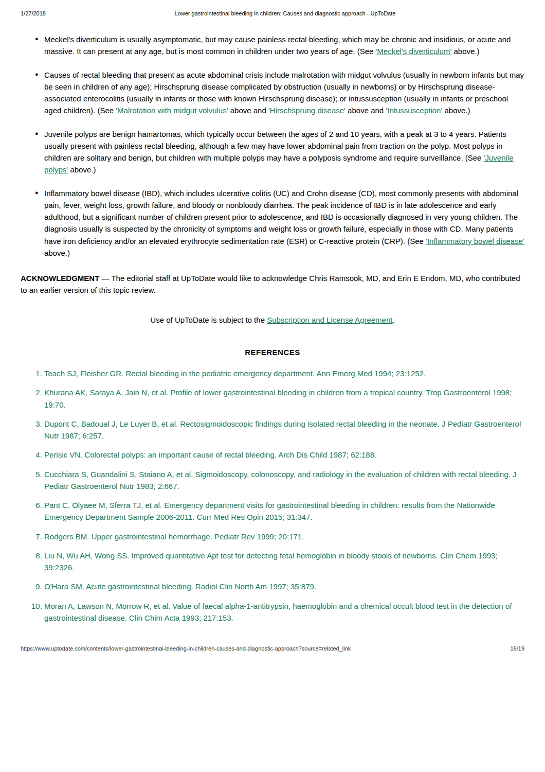1/27/2018
Lower gastrointestinal bleeding in children: Causes and diagnostic approach - UpToDate
Meckel's diverticulum is usually asymptomatic, but may cause painless rectal bleeding, which may be chronic and insidious, or acute and massive. It can present at any age, but is most common in children under two years of age. (See 'Meckel's diverticulum' above.)
Causes of rectal bleeding that present as acute abdominal crisis include malrotation with midgut volvulus (usually in newborn infants but may be seen in children of any age); Hirschsprung disease complicated by obstruction (usually in newborns) or by Hirschsprung disease-associated enterocolitis (usually in infants or those with known Hirschsprung disease); or intussusception (usually in infants or preschool aged children). (See 'Malrotation with midgut volvulus' above and 'Hirschsprung disease' above and 'Intussusception' above.)
Juvenile polyps are benign hamartomas, which typically occur between the ages of 2 and 10 years, with a peak at 3 to 4 years. Patients usually present with painless rectal bleeding, although a few may have lower abdominal pain from traction on the polyp. Most polyps in children are solitary and benign, but children with multiple polyps may have a polyposis syndrome and require surveillance. (See 'Juvenile polyps' above.)
Inflammatory bowel disease (IBD), which includes ulcerative colitis (UC) and Crohn disease (CD), most commonly presents with abdominal pain, fever, weight loss, growth failure, and bloody or nonbloody diarrhea. The peak incidence of IBD is in late adolescence and early adulthood, but a significant number of children present prior to adolescence, and IBD is occasionally diagnosed in very young children. The diagnosis usually is suspected by the chronicity of symptoms and weight loss or growth failure, especially in those with CD. Many patients have iron deficiency and/or an elevated erythrocyte sedimentation rate (ESR) or C-reactive protein (CRP). (See 'Inflammatory bowel disease' above.)
ACKNOWLEDGMENT — The editorial staff at UpToDate would like to acknowledge Chris Ramsook, MD, and Erin E Endom, MD, who contributed to an earlier version of this topic review.
Use of UpToDate is subject to the Subscription and License Agreement.
REFERENCES
Teach SJ, Fleisher GR. Rectal bleeding in the pediatric emergency department. Ann Emerg Med 1994; 23:1252.
Khurana AK, Saraya A, Jain N, et al. Profile of lower gastrointestinal bleeding in children from a tropical country. Trop Gastroenterol 1998; 19:70.
Dupont C, Badoual J, Le Luyer B, et al. Rectosigmoidoscopic findings during isolated rectal bleeding in the neonate. J Pediatr Gastroenterol Nutr 1987; 6:257.
Perisic VN. Colorectal polyps: an important cause of rectal bleeding. Arch Dis Child 1987; 62:188.
Cucchiara S, Guandalini S, Staiano A, et al. Sigmoidoscopy, colonoscopy, and radiology in the evaluation of children with rectal bleeding. J Pediatr Gastroenterol Nutr 1983; 2:667.
Pant C, Olyaee M, Sferra TJ, et al. Emergency department visits for gastrointestinal bleeding in children: results from the Nationwide Emergency Department Sample 2006-2011. Curr Med Res Opin 2015; 31:347.
Rodgers BM. Upper gastrointestinal hemorrhage. Pediatr Rev 1999; 20:171.
Liu N, Wu AH, Wong SS. Improved quantitative Apt test for detecting fetal hemoglobin in bloody stools of newborns. Clin Chem 1993; 39:2326.
O'Hara SM. Acute gastrointestinal bleeding. Radiol Clin North Am 1997; 35:879.
Moran A, Lawson N, Morrow R, et al. Value of faecal alpha-1-antitrypsin, haemoglobin and a chemical occult blood test in the detection of gastrointestinal disease. Clin Chim Acta 1993; 217:153.
https://www.uptodate.com/contents/lower-gastrointestinal-bleeding-in-children-causes-and-diagnostic-approach?source=related_link
16/19